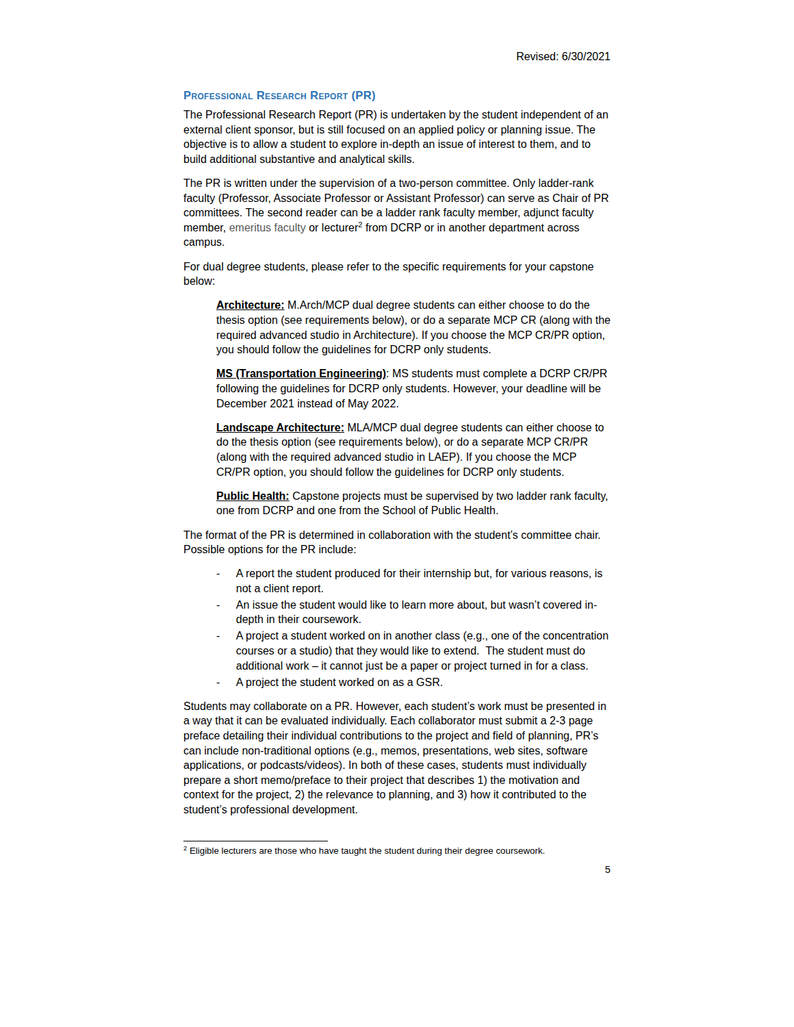Revised: 6/30/2021
Professional Research Report (PR)
The Professional Research Report (PR) is undertaken by the student independent of an external client sponsor, but is still focused on an applied policy or planning issue. The objective is to allow a student to explore in-depth an issue of interest to them, and to build additional substantive and analytical skills.
The PR is written under the supervision of a two-person committee. Only ladder-rank faculty (Professor, Associate Professor or Assistant Professor) can serve as Chair of PR committees. The second reader can be a ladder rank faculty member, adjunct faculty member, emeritus faculty or lecturer2 from DCRP or in another department across campus.
For dual degree students, please refer to the specific requirements for your capstone below:
Architecture: M.Arch/MCP dual degree students can either choose to do the thesis option (see requirements below), or do a separate MCP CR (along with the required advanced studio in Architecture). If you choose the MCP CR/PR option, you should follow the guidelines for DCRP only students.
MS (Transportation Engineering): MS students must complete a DCRP CR/PR following the guidelines for DCRP only students. However, your deadline will be December 2021 instead of May 2022.
Landscape Architecture: MLA/MCP dual degree students can either choose to do the thesis option (see requirements below), or do a separate MCP CR/PR (along with the required advanced studio in LAEP). If you choose the MCP CR/PR option, you should follow the guidelines for DCRP only students.
Public Health: Capstone projects must be supervised by two ladder rank faculty, one from DCRP and one from the School of Public Health.
The format of the PR is determined in collaboration with the student’s committee chair. Possible options for the PR include:
A report the student produced for their internship but, for various reasons, is not a client report.
An issue the student would like to learn more about, but wasn’t covered in-depth in their coursework.
A project a student worked on in another class (e.g., one of the concentration courses or a studio) that they would like to extend. The student must do additional work – it cannot just be a paper or project turned in for a class.
A project the student worked on as a GSR.
Students may collaborate on a PR. However, each student’s work must be presented in a way that it can be evaluated individually. Each collaborator must submit a 2-3 page preface detailing their individual contributions to the project and field of planning, PR’s can include non-traditional options (e.g., memos, presentations, web sites, software applications, or podcasts/videos). In both of these cases, students must individually prepare a short memo/preface to their project that describes 1) the motivation and context for the project, 2) the relevance to planning, and 3) how it contributed to the student’s professional development.
2 Eligible lecturers are those who have taught the student during their degree coursework.
5